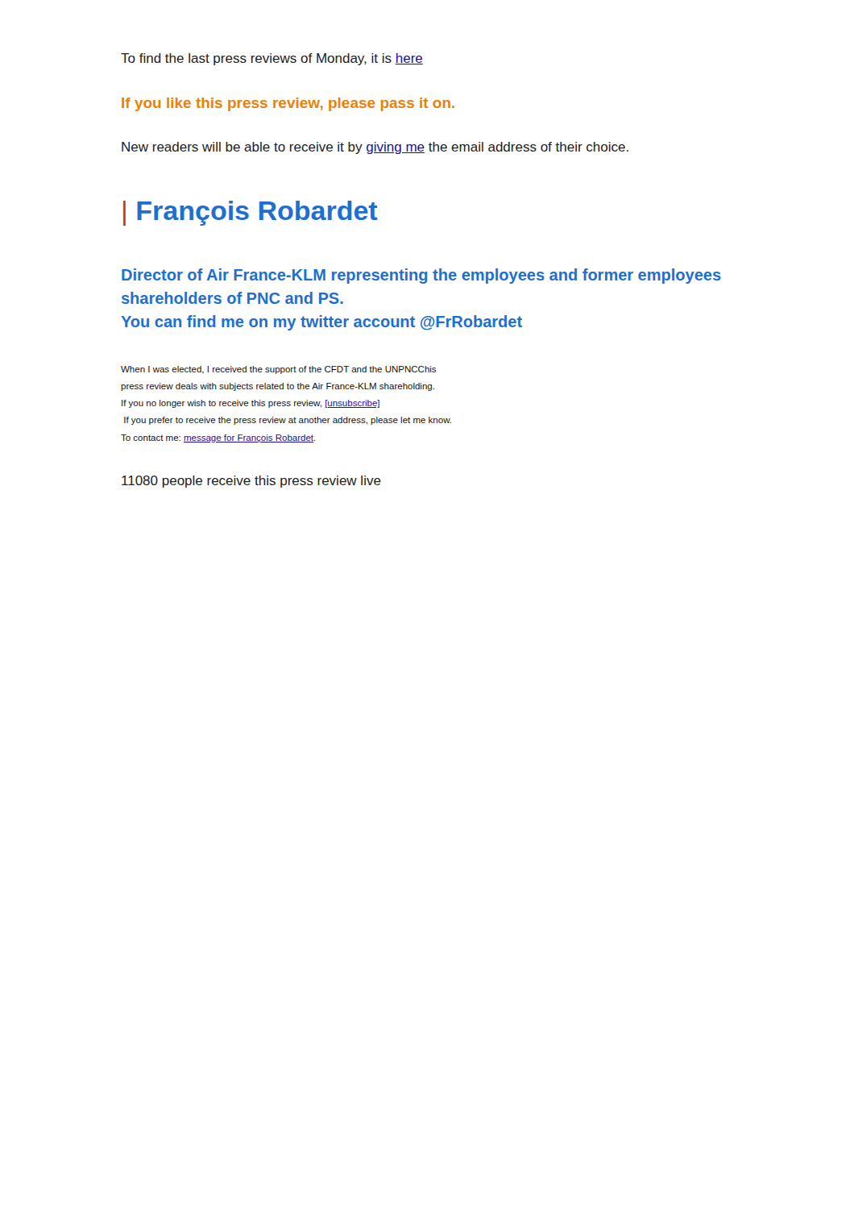To find the last press reviews of Monday, it is here
If you like this press review, please pass it on.
New readers will be able to receive it by giving me the email address of their choice.
| François Robardet
Director of Air France-KLM representing the employees and former employees shareholders of PNC and PS.
You can find me on my twitter account @FrRobardet
When I was elected, I received the support of the CFDT and the UNPNCChis
press review deals with subjects related to the Air France-KLM shareholding.
If you no longer wish to receive this press review, [unsubscribe]
If you prefer to receive the press review at another address, please let me know.
To contact me: message for François Robardet.
11080 people receive this press review live